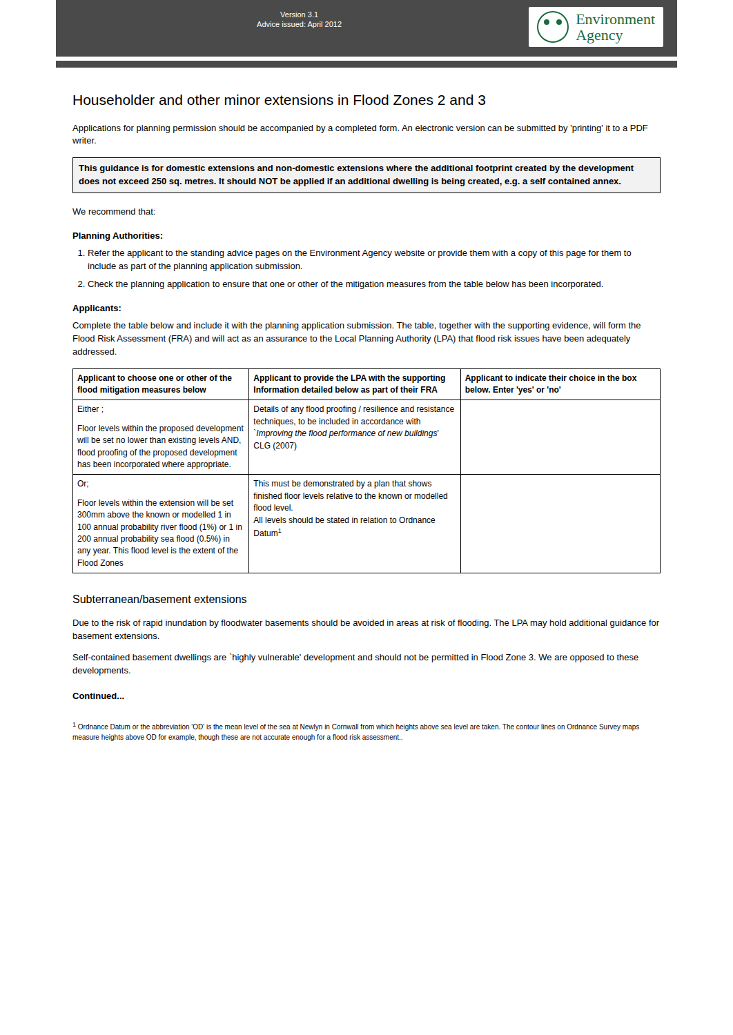Version 3.1
Advice issued: April 2012
Environment
Agency
Householder and other minor extensions in Flood Zones 2 and 3
Applications for planning permission should be accompanied by a completed form. An electronic version can be submitted by 'printing' it to a PDF writer.
This guidance is for domestic extensions and non-domestic extensions where the additional footprint created by the development does not exceed 250 sq. metres. It should NOT be applied if an additional dwelling is being created, e.g. a self contained annex.
We recommend that:
Planning Authorities:
Refer the applicant to the standing advice pages on the Environment Agency website or provide them with a copy of this page for them to include as part of the planning application submission.
Check the planning application to ensure that one or other of the mitigation measures from the table below has been incorporated.
Applicants:
Complete the table below and include it with the planning application submission. The table, together with the supporting evidence, will form the Flood Risk Assessment (FRA) and will act as an assurance to the Local Planning Authority (LPA) that flood risk issues have been adequately addressed.
| Applicant to choose one or other of the flood mitigation measures below | Applicant to provide the LPA with the supporting Information detailed below as part of their FRA | Applicant to indicate their choice in the box below. Enter 'yes' or 'no' |
| --- | --- | --- |
| Either ; Floor levels within the proposed development will be set no lower than existing levels AND, flood proofing of the proposed development has been incorporated where appropriate. | Details of any flood proofing / resilience and resistance techniques, to be included in accordance with ` Improving the flood performance of new buildings ' CLG (2007) | |
| Or; Floor levels within the extension will be set 300mm above the known or modelled 1 in 100 annual probability river flood (1%) or 1 in 200 annual probability sea flood (0.5%) in any year. This flood level is the extent of the Flood Zones | This must be demonstrated by a plan that shows finished floor levels relative to the known or modelled flood level. All levels should be stated in relation to Ordnance Datum 1 | |
Subterranean/basement extensions
Due to the risk of rapid inundation by floodwater basements should be avoided in areas at risk of flooding. The LPA may hold additional guidance for basement extensions.
Self-contained basement dwellings are `highly vulnerable' development and should not be permitted in Flood Zone 3. We are opposed to these developments.
Continued...
1 Ordnance Datum or the abbreviation 'OD' is the mean level of the sea at Newlyn in Cornwall from which heights above sea level are taken. The contour lines on Ordnance Survey maps measure heights above OD for example, though these are not accurate enough for a flood risk assessment..